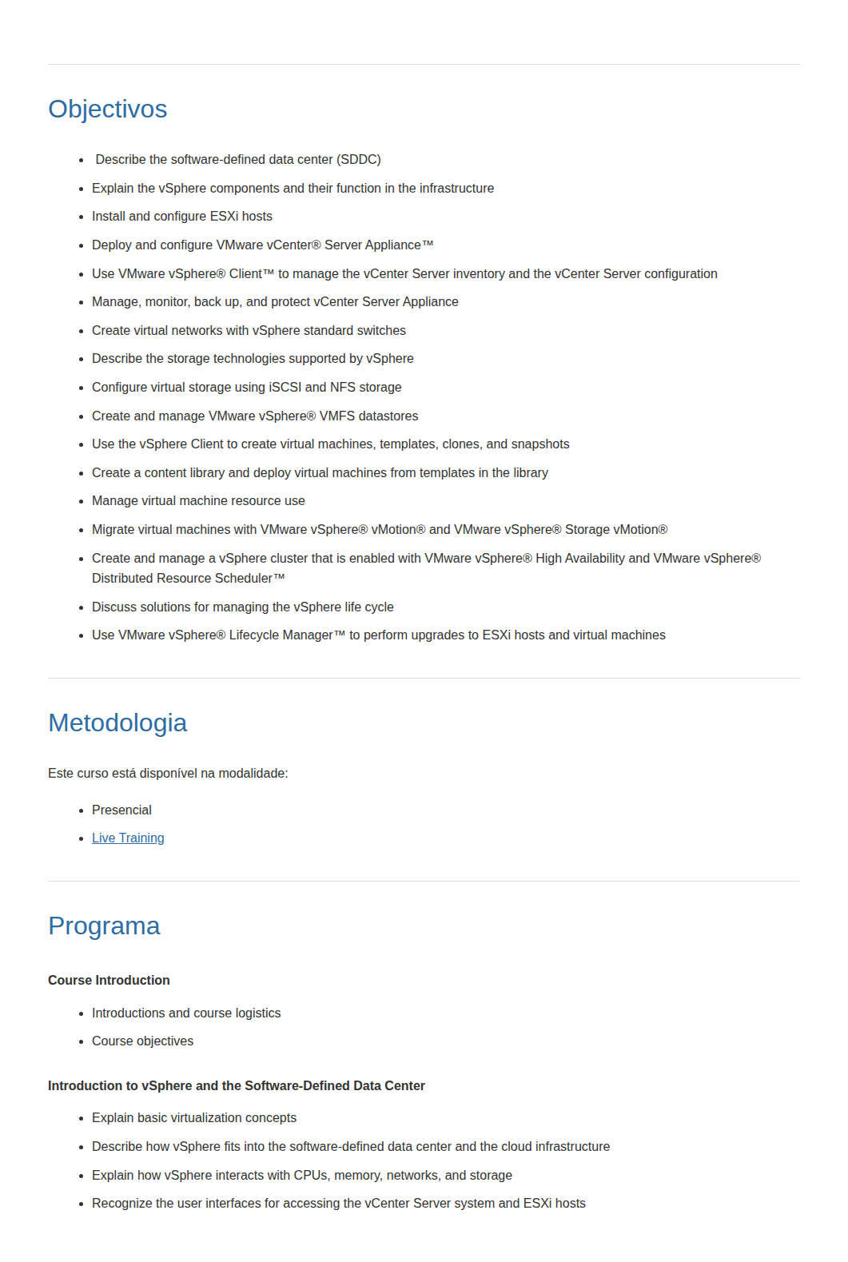Objectivos
Describe the software-defined data center (SDDC)
Explain the vSphere components and their function in the infrastructure
Install and configure ESXi hosts
Deploy and configure VMware vCenter® Server Appliance™
Use VMware vSphere® Client™ to manage the vCenter Server inventory and the vCenter Server configuration
Manage, monitor, back up, and protect vCenter Server Appliance
Create virtual networks with vSphere standard switches
Describe the storage technologies supported by vSphere
Configure virtual storage using iSCSI and NFS storage
Create and manage VMware vSphere® VMFS datastores
Use the vSphere Client to create virtual machines, templates, clones, and snapshots
Create a content library and deploy virtual machines from templates in the library
Manage virtual machine resource use
Migrate virtual machines with VMware vSphere® vMotion® and VMware vSphere® Storage vMotion®
Create and manage a vSphere cluster that is enabled with VMware vSphere® High Availability and VMware vSphere® Distributed Resource Scheduler™
Discuss solutions for managing the vSphere life cycle
Use VMware vSphere® Lifecycle Manager™ to perform upgrades to ESXi hosts and virtual machines
Metodologia
Este curso está disponível na modalidade:
Presencial
Live Training
Programa
Course Introduction
Introductions and course logistics
Course objectives
Introduction to vSphere and the Software-Defined Data Center
Explain basic virtualization concepts
Describe how vSphere fits into the software-defined data center and the cloud infrastructure
Explain how vSphere interacts with CPUs, memory, networks, and storage
Recognize the user interfaces for accessing the vCenter Server system and ESXi hosts